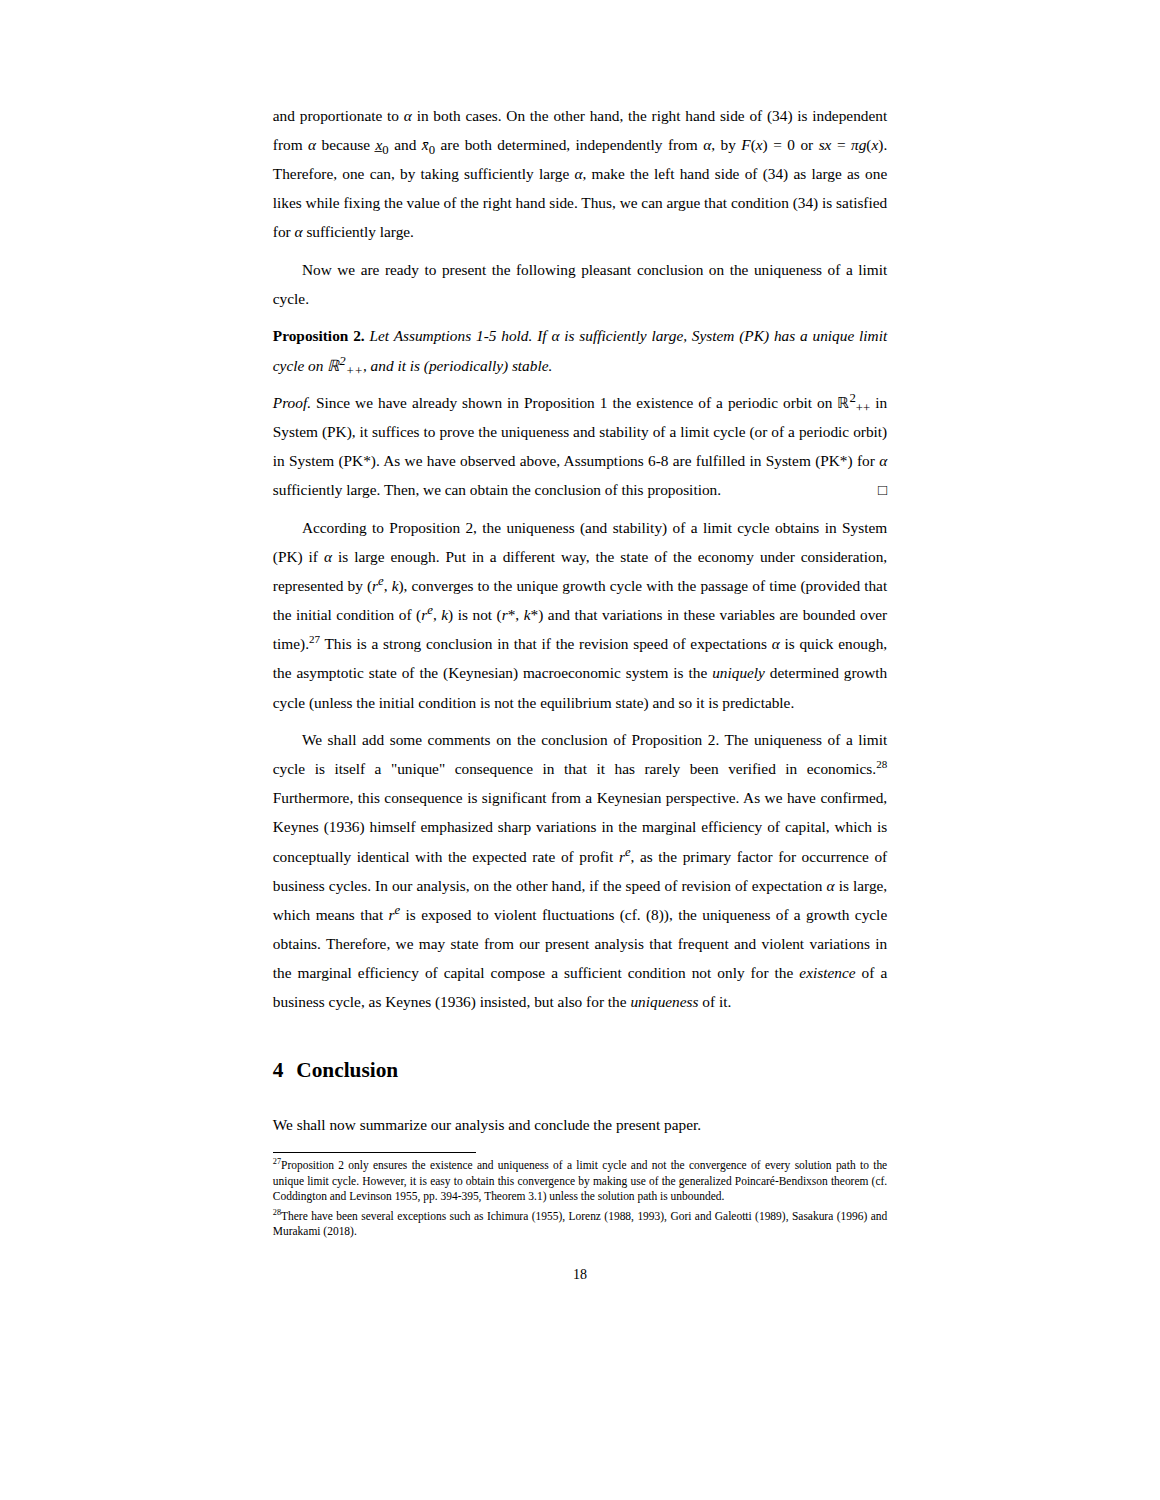and proportionate to α in both cases. On the other hand, the right hand side of (34) is independent from α because x̲0 and x̄0 are both determined, independently from α, by F(x) = 0 or sx = πg(x). Therefore, one can, by taking sufficiently large α, make the left hand side of (34) as large as one likes while fixing the value of the right hand side. Thus, we can argue that condition (34) is satisfied for α sufficiently large.
Now we are ready to present the following pleasant conclusion on the uniqueness of a limit cycle.
Proposition 2. Let Assumptions 1-5 hold. If α is sufficiently large, System (PK) has a unique limit cycle on ℝ2++, and it is (periodically) stable.
Proof. Since we have already shown in Proposition 1 the existence of a periodic orbit on ℝ2++ in System (PK), it suffices to prove the uniqueness and stability of a limit cycle (or of a periodic orbit) in System (PK*). As we have observed above, Assumptions 6-8 are fulfilled in System (PK*) for α sufficiently large. Then, we can obtain the conclusion of this proposition. □
According to Proposition 2, the uniqueness (and stability) of a limit cycle obtains in System (PK) if α is large enough. Put in a different way, the state of the economy under consideration, represented by (re, k), converges to the unique growth cycle with the passage of time (provided that the initial condition of (re, k) is not (r*, k*) and that variations in these variables are bounded over time).27 This is a strong conclusion in that if the revision speed of expectations α is quick enough, the asymptotic state of the (Keynesian) macroeconomic system is the uniquely determined growth cycle (unless the initial condition is not the equilibrium state) and so it is predictable.
We shall add some comments on the conclusion of Proposition 2. The uniqueness of a limit cycle is itself a "unique" consequence in that it has rarely been verified in economics.28 Furthermore, this consequence is significant from a Keynesian perspective. As we have confirmed, Keynes (1936) himself emphasized sharp variations in the marginal efficiency of capital, which is conceptually identical with the expected rate of profit re, as the primary factor for occurrence of business cycles. In our analysis, on the other hand, if the speed of revision of expectation α is large, which means that re is exposed to violent fluctuations (cf. (8)), the uniqueness of a growth cycle obtains. Therefore, we may state from our present analysis that frequent and violent variations in the marginal efficiency of capital compose a sufficient condition not only for the existence of a business cycle, as Keynes (1936) insisted, but also for the uniqueness of it.
4 Conclusion
We shall now summarize our analysis and conclude the present paper.
27 Proposition 2 only ensures the existence and uniqueness of a limit cycle and not the convergence of every solution path to the unique limit cycle. However, it is easy to obtain this convergence by making use of the generalized Poincaré-Bendixson theorem (cf. Coddington and Levinson 1955, pp. 394-395, Theorem 3.1) unless the solution path is unbounded.
28 There have been several exceptions such as Ichimura (1955), Lorenz (1988, 1993), Gori and Galeotti (1989), Sasakura (1996) and Murakami (2018).
18